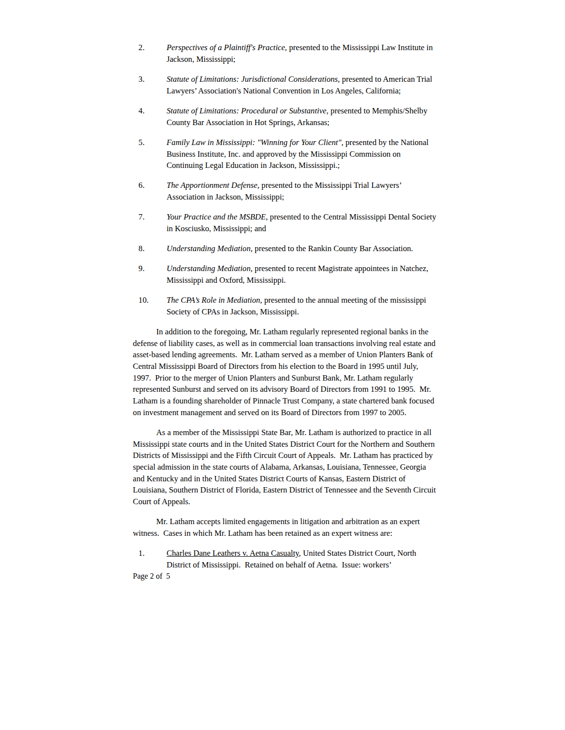2. Perspectives of a Plaintiff's Practice, presented to the Mississippi Law Institute in Jackson, Mississippi;
3. Statute of Limitations: Jurisdictional Considerations, presented to American Trial Lawyers’ Association's National Convention in Los Angeles, California;
4. Statute of Limitations: Procedural or Substantive, presented to Memphis/Shelby County Bar Association in Hot Springs, Arkansas;
5. Family Law in Mississippi: "Winning for Your Client", presented by the National Business Institute, Inc. and approved by the Mississippi Commission on Continuing Legal Education in Jackson, Mississippi.;
6. The Apportionment Defense, presented to the Mississippi Trial Lawyers’ Association in Jackson, Mississippi;
7. Your Practice and the MSBDE, presented to the Central Mississippi Dental Society in Kosciusko, Mississippi; and
8. Understanding Mediation, presented to the Rankin County Bar Association.
9. Understanding Mediation, presented to recent Magistrate appointees in Natchez, Mississippi and Oxford, Mississippi.
10. The CPA’s Role in Mediation, presented to the annual meeting of the mississippi Society of CPAs in Jackson, Mississippi.
In addition to the foregoing, Mr. Latham regularly represented regional banks in the defense of liability cases, as well as in commercial loan transactions involving real estate and asset-based lending agreements. Mr. Latham served as a member of Union Planters Bank of Central Mississippi Board of Directors from his election to the Board in 1995 until July, 1997. Prior to the merger of Union Planters and Sunburst Bank, Mr. Latham regularly represented Sunburst and served on its advisory Board of Directors from 1991 to 1995. Mr. Latham is a founding shareholder of Pinnacle Trust Company, a state chartered bank focused on investment management and served on its Board of Directors from 1997 to 2005.
As a member of the Mississippi State Bar, Mr. Latham is authorized to practice in all Mississippi state courts and in the United States District Court for the Northern and Southern Districts of Mississippi and the Fifth Circuit Court of Appeals. Mr. Latham has practiced by special admission in the state courts of Alabama, Arkansas, Louisiana, Tennessee, Georgia and Kentucky and in the United States District Courts of Kansas, Eastern District of Louisiana, Southern District of Florida, Eastern District of Tennessee and the Seventh Circuit Court of Appeals.
Mr. Latham accepts limited engagements in litigation and arbitration as an expert witness. Cases in which Mr. Latham has been retained as an expert witness are:
1. Charles Dane Leathers v. Aetna Casualty, United States District Court, North District of Mississippi. Retained on behalf of Aetna. Issue: workers’
Page 2 of 5